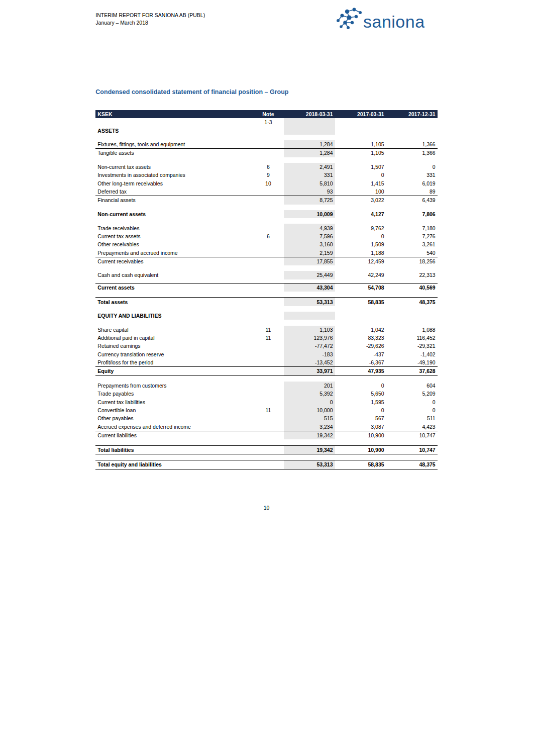INTERIM REPORT FOR SANIONA AB (PUBL)
January – March 2018
saniona
Condensed consolidated statement of financial position – Group
| KSEK | Note | 2018-03-31 | 2017-03-31 | 2017-12-31 |
| --- | --- | --- | --- | --- |
| | 1-3 | | | |
| ASSETS | | | | |
| Fixtures, fittings, tools and equipment | | 1,284 | 1,105 | 1,366 |
| Tangible assets | | 1,284 | 1,105 | 1,366 |
| Non-current tax assets | 6 | 2,491 | 1,507 | 0 |
| Investments in associated companies | 9 | 331 | 0 | 331 |
| Other long-term receivables | 10 | 5,810 | 1,415 | 6,019 |
| Deferred tax | | 93 | 100 | 89 |
| Financial assets | | 8,725 | 3,022 | 6,439 |
| Non-current assets | | 10,009 | 4,127 | 7,806 |
| Trade receivables | | 4,939 | 9,762 | 7,180 |
| Current tax assets | 6 | 7,596 | 0 | 7,276 |
| Other receivables | | 3,160 | 1,509 | 3,261 |
| Prepayments and accrued income | | 2,159 | 1,188 | 540 |
| Current receivables | | 17,855 | 12,459 | 18,256 |
| Cash and cash equivalent | | 25,449 | 42,249 | 22,313 |
| Current assets | | 43,304 | 54,708 | 40,569 |
| Total assets | | 53,313 | 58,835 | 48,375 |
| EQUITY AND LIABILITIES | | | | |
| Share capital | 11 | 1,103 | 1,042 | 1,088 |
| Additional paid in capital | 11 | 123,976 | 83,323 | 116,452 |
| Retained earnings | | -77,472 | -29,626 | -29,321 |
| Currency translation reserve | | -183 | -437 | -1,402 |
| Profit/loss for the period | | -13,452 | -6,367 | -49,190 |
| Equity | | 33,971 | 47,935 | 37,628 |
| Prepayments from customers | | 201 | 0 | 604 |
| Trade payables | | 5,392 | 5,650 | 5,209 |
| Current tax liabilities | | 0 | 1,595 | 0 |
| Convertible loan | 11 | 10,000 | 0 | 0 |
| Other payables | | 515 | 567 | 511 |
| Accrued expenses and deferred income | | 3,234 | 3,087 | 4,423 |
| Current liabilities | | 19,342 | 10,900 | 10,747 |
| Total liabilities | | 19,342 | 10,900 | 10,747 |
| Total equity and liabilities | | 53,313 | 58,835 | 48,375 |
10